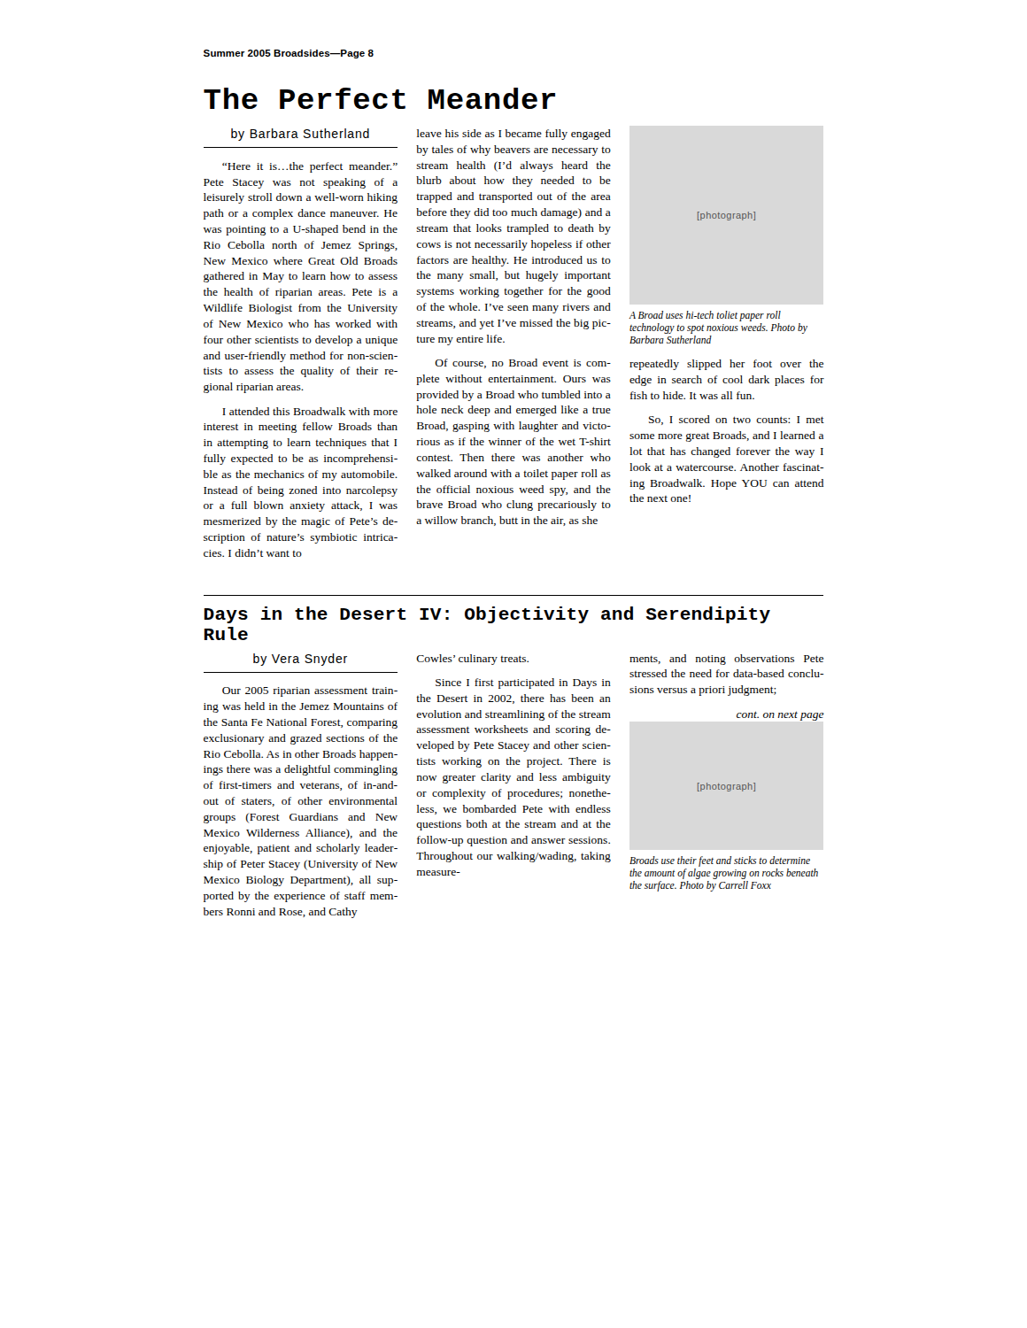Summer 2005 Broadsides—Page 8
The Perfect Meander
by Barbara Sutherland
“Here it is…the perfect meander.” Pete Stacey was not speaking of a leisurely stroll down a well-worn hiking path or a complex dance maneuver. He was pointing to a U-shaped bend in the Rio Cebolla north of Jemez Springs, New Mexico where Great Old Broads gathered in May to learn how to assess the health of riparian areas. Pete is a Wildlife Biologist from the University of New Mexico who has worked with four other scientists to develop a unique and user-friendly method for non-scientists to assess the quality of their regional riparian areas.
I attended this Broadwalk with more interest in meeting fellow Broads than in attempting to learn techniques that I fully expected to be as incomprehensible as the mechanics of my automobile. Instead of being zoned into narcolepsy or a full blown anxiety attack, I was mesmerized by the magic of Pete’s description of nature’s symbiotic intricacies. I didn’t want to
leave his side as I became fully engaged by tales of why beavers are necessary to stream health (I’d always heard the blurb about how they needed to be trapped and transported out of the area before they did too much damage) and a stream that looks trampled to death by cows is not necessarily hopeless if other factors are healthy. He introduced us to the many small, but hugely important systems working together for the good of the whole. I’ve seen many rivers and streams, and yet I’ve missed the big picture my entire life.
Of course, no Broad event is complete without entertainment. Ours was provided by a Broad who tumbled into a hole neck deep and emerged like a true Broad, gasping with laughter and victorious as if the winner of the wet T-shirt contest. Then there was another who walked around with a toilet paper roll as the official noxious weed spy, and the brave Broad who clung precariously to a willow branch, butt in the air, as she
[photograph]
A Broad uses hi-tech toliet paper roll technology to spot noxious weeds. Photo by Barbara Sutherland
repeatedly slipped her foot over the edge in search of cool dark places for fish to hide. It was all fun.
So, I scored on two counts: I met some more great Broads, and I learned a lot that has changed forever the way I look at a watercourse. Another fascinating Broadwalk. Hope YOU can attend the next one!
Days in the Desert IV: Objectivity and Serendipity Rule
by Vera Snyder
Our 2005 riparian assessment training was held in the Jemez Mountains of the Santa Fe National Forest, comparing exclusionary and grazed sections of the Rio Cebolla. As in other Broads happenings there was a delightful commingling of first-timers and veterans, of in-and-out of staters, of other environmental groups (Forest Guardians and New Mexico Wilderness Alliance), and the enjoyable, patient and scholarly leadership of Peter Stacey (University of New Mexico Biology Department), all supported by the experience of staff members Ronni and Rose, and Cathy
Cowles’ culinary treats.
Since I first participated in Days in the Desert in 2002, there has been an evolution and streamlining of the stream assessment worksheets and scoring developed by Pete Stacey and other scientists working on the project. There is now greater clarity and less ambiguity or complexity of procedures; nonetheless, we bombarded Pete with endless questions both at the stream and at the follow-up question and answer sessions. Throughout our walking/wading, taking measure-
ments, and noting observations Pete stressed the need for data-based conclusions versus a priori judgment;
cont. on next page
[photograph]
Broads use their feet and sticks to determine the amount of algae growing on rocks beneath the surface. Photo by Carrell Foxx